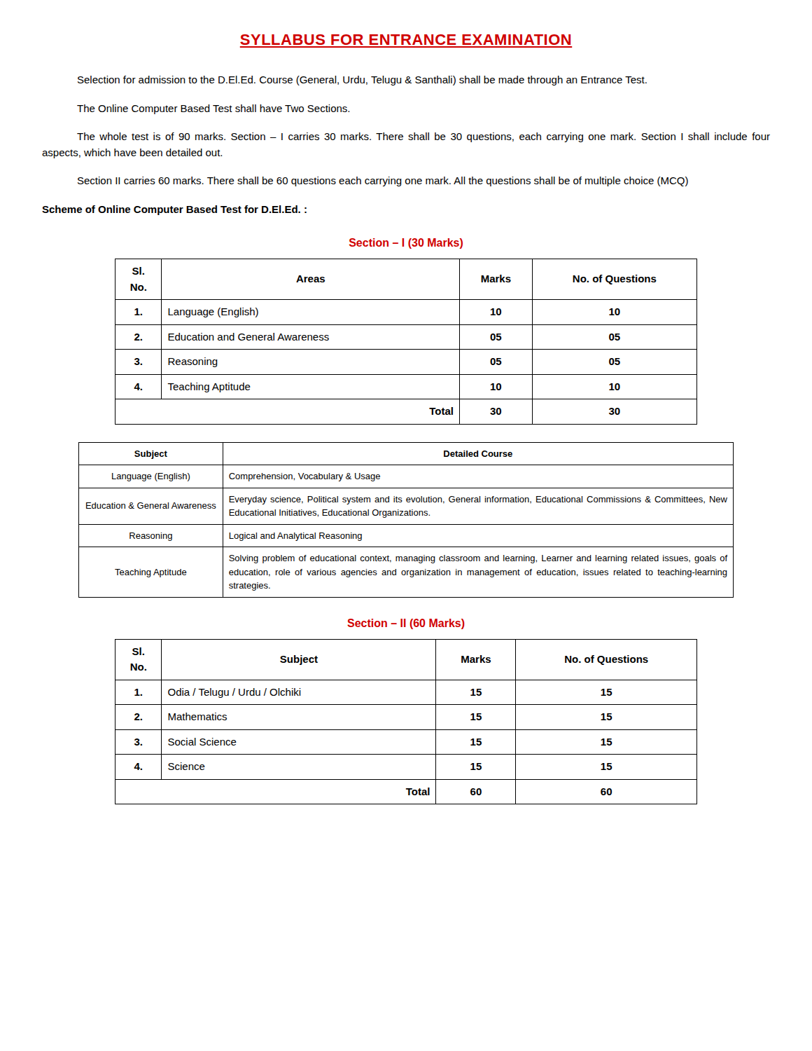SYLLABUS FOR ENTRANCE EXAMINATION
Selection for admission to the D.El.Ed. Course (General, Urdu, Telugu & Santhali) shall be made through an Entrance Test.
The Online Computer Based Test shall have Two Sections.
The whole test is of 90 marks. Section – I carries 30 marks. There shall be 30 questions, each carrying one mark. Section I shall include four aspects, which have been detailed out.
Section II carries 60 marks. There shall be 60 questions each carrying one mark. All the questions shall be of multiple choice (MCQ)
Scheme of Online Computer Based Test for D.El.Ed. :
Section – I (30 Marks)
| Sl. No. | Areas | Marks | No. of Questions |
| --- | --- | --- | --- |
| 1. | Language (English) | 10 | 10 |
| 2. | Education and General Awareness | 05 | 05 |
| 3. | Reasoning | 05 | 05 |
| 4. | Teaching Aptitude | 10 | 10 |
| Total | 30 | 30 |
| Subject | Detailed Course |
| --- | --- |
| Language (English) | Comprehension, Vocabulary & Usage |
| Education & General Awareness | Everyday science, Political system and its evolution, General information, Educational Commissions & Committees, New Educational Initiatives, Educational Organizations. |
| Reasoning | Logical and Analytical Reasoning |
| Teaching Aptitude | Solving problem of educational context, managing classroom and learning, Learner and learning related issues, goals of education, role of various agencies and organization in management of education, issues related to teaching-learning strategies. |
Section – II (60 Marks)
| Sl. No. | Subject | Marks | No. of Questions |
| --- | --- | --- | --- |
| 1. | Odia / Telugu / Urdu / Olchiki | 15 | 15 |
| 2. | Mathematics | 15 | 15 |
| 3. | Social Science | 15 | 15 |
| 4. | Science | 15 | 15 |
| Total | 60 | 60 |